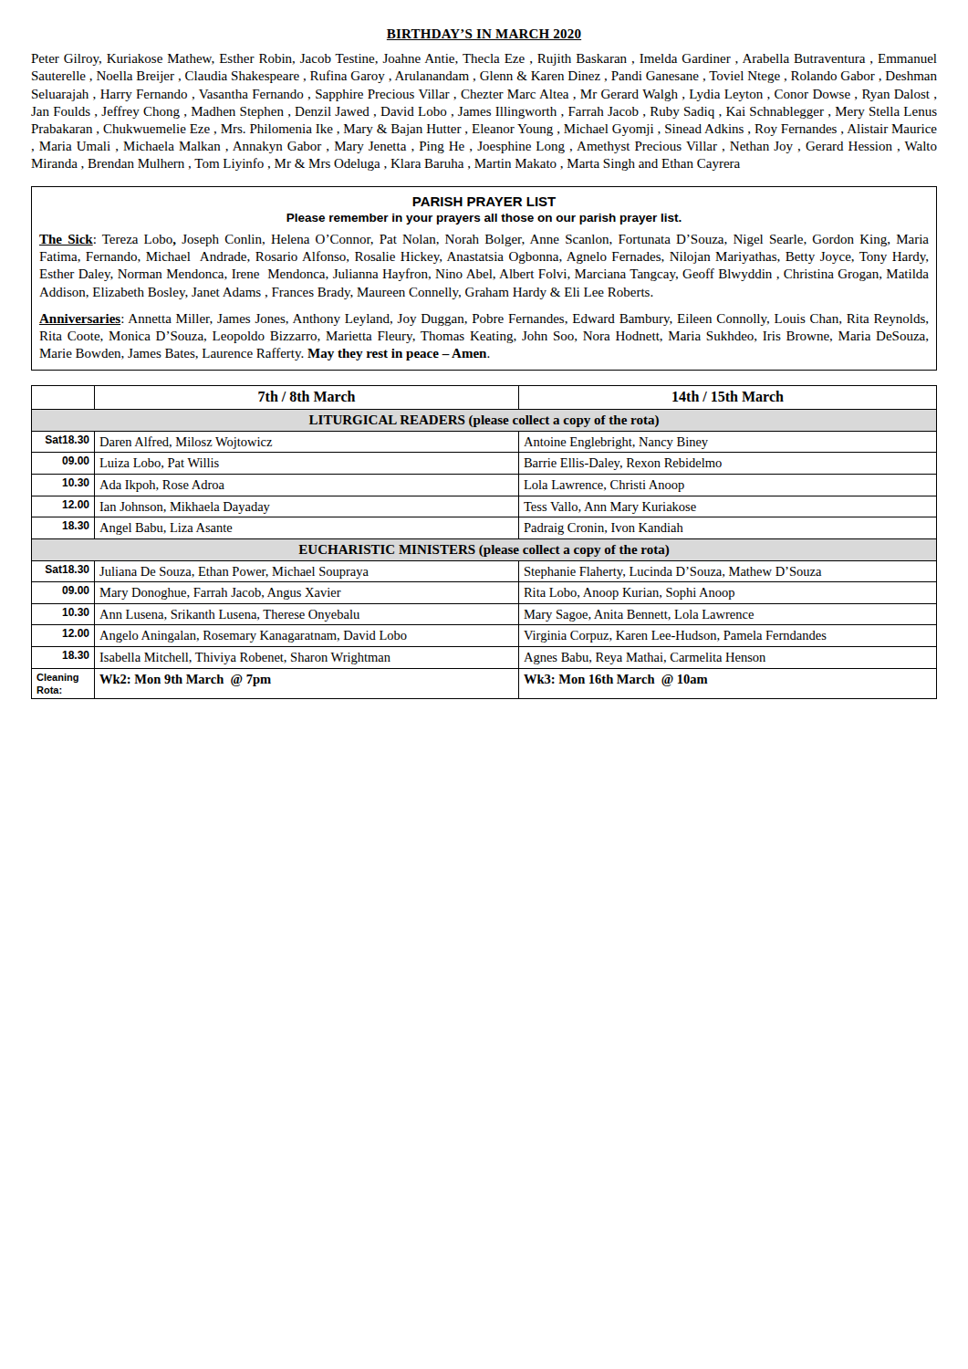BIRTHDAY’S IN MARCH 2020
Peter Gilroy, Kuriakose Mathew, Esther Robin, Jacob Testine, Joahne Antie, Thecla Eze , Rujith Baskaran , Imelda Gardiner , Arabella Butraventura , Emmanuel Sauterelle , Noella Breijer , Claudia Shakespeare , Rufina Garoy , Arulanandam , Glenn & Karen Dinez , Pandi Ganesane , Toviel Ntege , Rolando Gabor , Deshman Seluarajah , Harry Fernando , Vasantha Fernando , Sapphire Precious Villar , Chezter Marc Altea , Mr Gerard Walgh , Lydia Leyton , Conor Dowse , Ryan Dalost , Jan Foulds , Jeffrey Chong , Madhen Stephen , Denzil Jawed , David Lobo , James Illingworth , Farrah Jacob , Ruby Sadiq , Kai Schnablegger , Mery Stella Lenus Prabakaran , Chukwuemelie Eze , Mrs. Philomenia Ike , Mary & Bajan Hutter , Eleanor Young , Michael Gyomji , Sinead Adkins , Roy Fernandes , Alistair Maurice , Maria Umali , Michaela Malkan , Annakyn Gabor , Mary Jenetta , Ping He , Joesphine Long , Amethyst Precious Villar , Nethan Joy , Gerard Hession , Walto Miranda , Brendan Mulhern , Tom Liyinfo , Mr & Mrs Odeluga , Klara Baruha , Martin Makato , Marta Singh and Ethan Cayrera
PARISH PRAYER LIST
Please remember in your prayers all those on our parish prayer list.
The Sick: Tereza Lobo, Joseph Conlin, Helena O’Connor, Pat Nolan, Norah Bolger, Anne Scanlon, Fortunata D’Souza, Nigel Searle, Gordon King, Maria Fatima, Fernando, Michael Andrade, Rosario Alfonso, Rosalie Hickey, Anastatsia Ogbonna, Agnelo Fernades, Nilojan Mariyathas, Betty Joyce, Tony Hardy, Esther Daley, Norman Mendonca, Irene Mendonca, Julianna Hayfron, Nino Abel, Albert Folvi, Marciana Tangcay, Geoff Blwyddin , Christina Grogan, Matilda Addison, Elizabeth Bosley, Janet Adams , Frances Brady, Maureen Connelly, Graham Hardy & Eli Lee Roberts.
Anniversaries: Annetta Miller, James Jones, Anthony Leyland, Joy Duggan, Pobre Fernandes, Edward Bambury, Eileen Connolly, Louis Chan, Rita Reynolds, Rita Coote, Monica D’Souza, Leopoldo Bizzarro, Marietta Fleury, Thomas Keating, John Soo, Nora Hodnett, Maria Sukhdeo, Iris Browne, Maria DeSouza, Marie Bowden, James Bates, Laurence Rafferty. May they rest in peace – Amen.
| | 7th / 8th March | 14th / 15th March |
| LITURGICAL READERS (please collect a copy of the rota) |
| Sat18.30 | Daren Alfred, Milosz Wojtowicz | Antoine Englebright, Nancy Biney |
| 09.00 | Luiza Lobo, Pat Willis | Barrie Ellis-Daley, Rexon Rebidelmo |
| 10.30 | Ada Ikpoh, Rose Adroa | Lola Lawrence, Christi Anoop |
| 12.00 | Ian Johnson, Mikhaela Dayaday | Tess Vallo, Ann Mary Kuriakose |
| 18.30 | Angel Babu, Liza Asante | Padraig Cronin, Ivon Kandiah |
| EUCHARISTIC MINISTERS (please collect a copy of the rota) |
| Sat18.30 | Juliana De Souza, Ethan Power, Michael Soupraya | Stephanie Flaherty, Lucinda D’Souza, Mathew D’Souza |
| 09.00 | Mary Donoghue, Farrah Jacob, Angus Xavier | Rita Lobo, Anoop Kurian, Sophi Anoop |
| 10.30 | Ann Lusena, Srikanth Lusena, Therese Onyebalu | Mary Sagoe, Anita Bennett, Lola Lawrence |
| 12.00 | Angelo Aningalan, Rosemary Kanagaratnam, David Lobo | Virginia Corpuz, Karen Lee-Hudson, Pamela Ferndandes |
| 18.30 | Isabella Mitchell, Thiviya Robenet, Sharon Wrightman | Agnes Babu, Reya Mathai, Carmelita Henson |
| Cleaning Rota: | Wk2: Mon 9th March @ 7pm | Wk3: Mon 16th March @ 10am |